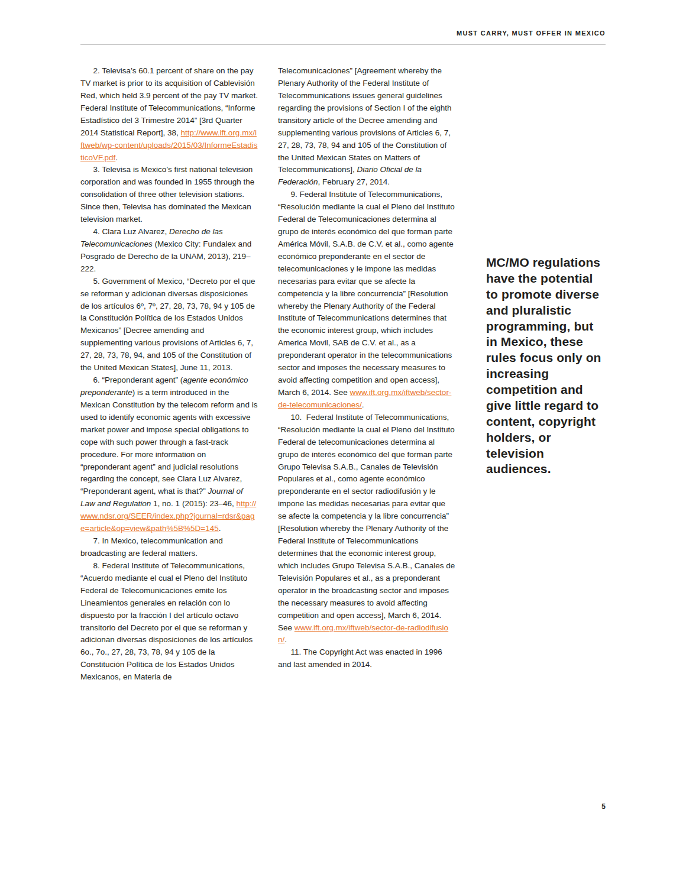MUST CARRY, MUST OFFER IN MEXICO
2. Televisa's 60.1 percent of share on the pay TV market is prior to its acquisition of Cablevisión Red, which held 3.9 percent of the pay TV market. Federal Institute of Telecommunications, “Informe Estadístico del 3 Trimestre 2014” [3rd Quarter 2014 Statistical Report], 38, http://www.ift.org.mx/iftweb/wp-content/uploads/2015/03/InformeEstadisticoVF.pdf.
3. Televisa is Mexico’s first national television corporation and was founded in 1955 through the consolidation of three other television stations. Since then, Televisa has dominated the Mexican television market.
4. Clara Luz Alvarez, Derecho de las Telecomunicaciones (Mexico City: Fundalex and Posgrado de Derecho de la UNAM, 2013), 219–222.
5. Government of Mexico, “Decreto por el que se reforman y adicionan diversas disposiciones de los artículos 6º, 7º, 27, 28, 73, 78, 94 y 105 de la Constitución Política de los Estados Unidos Mexicanos” [Decree amending and supplementing various provisions of Articles 6, 7, 27, 28, 73, 78, 94, and 105 of the Constitution of the United Mexican States], June 11, 2013.
6. “Preponderant agent” (agente económico preponderante) is a term introduced in the Mexican Constitution by the telecom reform and is used to identify economic agents with excessive market power and impose special obligations to cope with such power through a fast-track procedure. For more information on “preponderant agent” and judicial resolutions regarding the concept, see Clara Luz Alvarez, “Preponderant agent, what is that?” Journal of Law and Regulation 1, no. 1 (2015): 23–46, http://www.ndsr.org/SEER/index.php?journal=rdsr&page=article&op=view&path%5B%5D=145.
7. In Mexico, telecommunication and broadcasting are federal matters.
8. Federal Institute of Telecommunications, “Acuerdo mediante el cual el Pleno del Instituto Federal de Telecomunicaciones emite los Lineamientos generales en relación con lo dispuesto por la fracción I del artículo octavo transitorio del Decreto por el que se reforman y adicionan diversas disposiciones de los artículos 6o., 7o., 27, 28, 73, 78, 94 y 105 de la Constitución Política de los Estados Unidos Mexicanos, en Materia de
Telecomunicaciones” [Agreement whereby the Plenary Authority of the Federal Institute of Telecommunications issues general guidelines regarding the provisions of Section I of the eighth transitory article of the Decree amending and supplementing various provisions of Articles 6, 7, 27, 28, 73, 78, 94 and 105 of the Constitution of the United Mexican States on Matters of Telecommunications], Diario Oficial de la Federación, February 27, 2014.
9. Federal Institute of Telecommunications, “Resolución mediante la cual el Pleno del Instituto Federal de Telecomunicaciones determina al grupo de interés económico del que forman parte América Móvil, S.A.B. de C.V. et al., como agente económico preponderante en el sector de telecomunicaciones y le impone las medidas necesarias para evitar que se afecte la competencia y la libre concurrencia” [Resolution whereby the Plenary Authority of the Federal Institute of Telecommunications determines that the economic interest group, which includes America Movil, SAB de C.V. et al., as a preponderant operator in the telecommunications sector and imposes the necessary measures to avoid affecting competition and open access], March 6, 2014. See www.ift.org.mx/iftweb/sector-de-telecomunicaciones/.
10. Federal Institute of Telecommunications, “Resolución mediante la cual el Pleno del Instituto Federal de telecomunicaciones determina al grupo de interés económico del que forman parte Grupo Televisa S.A.B., Canales de Televisión Populares et al., como agente económico preponderante en el sector radiodifusión y le impone las medidas necesarias para evitar que se afecte la competencia y la libre concurrencia” [Resolution whereby the Plenary Authority of the Federal Institute of Telecommunications determines that the economic interest group, which includes Grupo Televisa S.A.B., Canales de Televisión Populares et al., as a preponderant operator in the broadcasting sector and imposes the necessary measures to avoid affecting competition and open access], March 6, 2014. See www.ift.org.mx/iftweb/sector-de-radiodifusion/.
11. The Copyright Act was enacted in 1996 and last amended in 2014.
MC/MO regulations have the potential to promote diverse and pluralistic programming, but in Mexico, these rules focus only on increasing competition and give little regard to content, copyright holders, or television audiences.
5